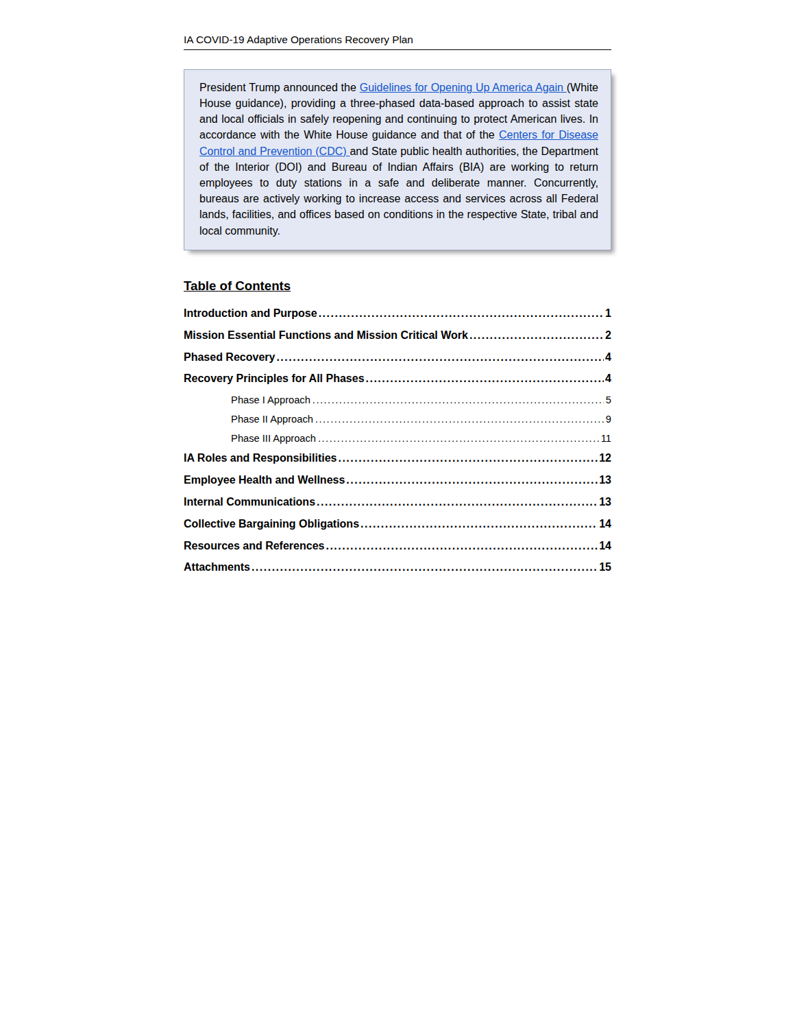IA COVID-19 Adaptive Operations Recovery Plan
President Trump announced the Guidelines for Opening Up America Again (White House guidance), providing a three-phased data-based approach to assist state and local officials in safely reopening and continuing to protect American lives. In accordance with the White House guidance and that of the Centers for Disease Control and Prevention (CDC) and State public health authorities, the Department of the Interior (DOI) and Bureau of Indian Affairs (BIA) are working to return employees to duty stations in a safe and deliberate manner. Concurrently, bureaus are actively working to increase access and services across all Federal lands, facilities, and offices based on conditions in the respective State, tribal and local community.
Table of Contents
Introduction and Purpose .................................................................................................................. 1
Mission Essential Functions and Mission Critical Work ....................................................................... 2
Phased Recovery .............................................................................................................................. 4
Recovery Principles for All Phases ..................................................................................................... 4
Phase I Approach ............................................................................................................................ 5
Phase II Approach ........................................................................................................................... 9
Phase III Approach ......................................................................................................................... 11
IA Roles and Responsibilities ......................................................................................................... 12
Employee Health and Wellness ....................................................................................................... 13
Internal Communications ............................................................................................................. 13
Collective Bargaining Obligations .................................................................................................... 14
Resources and References ............................................................................................................. 14
Attachments ................................................................................................................................... 15